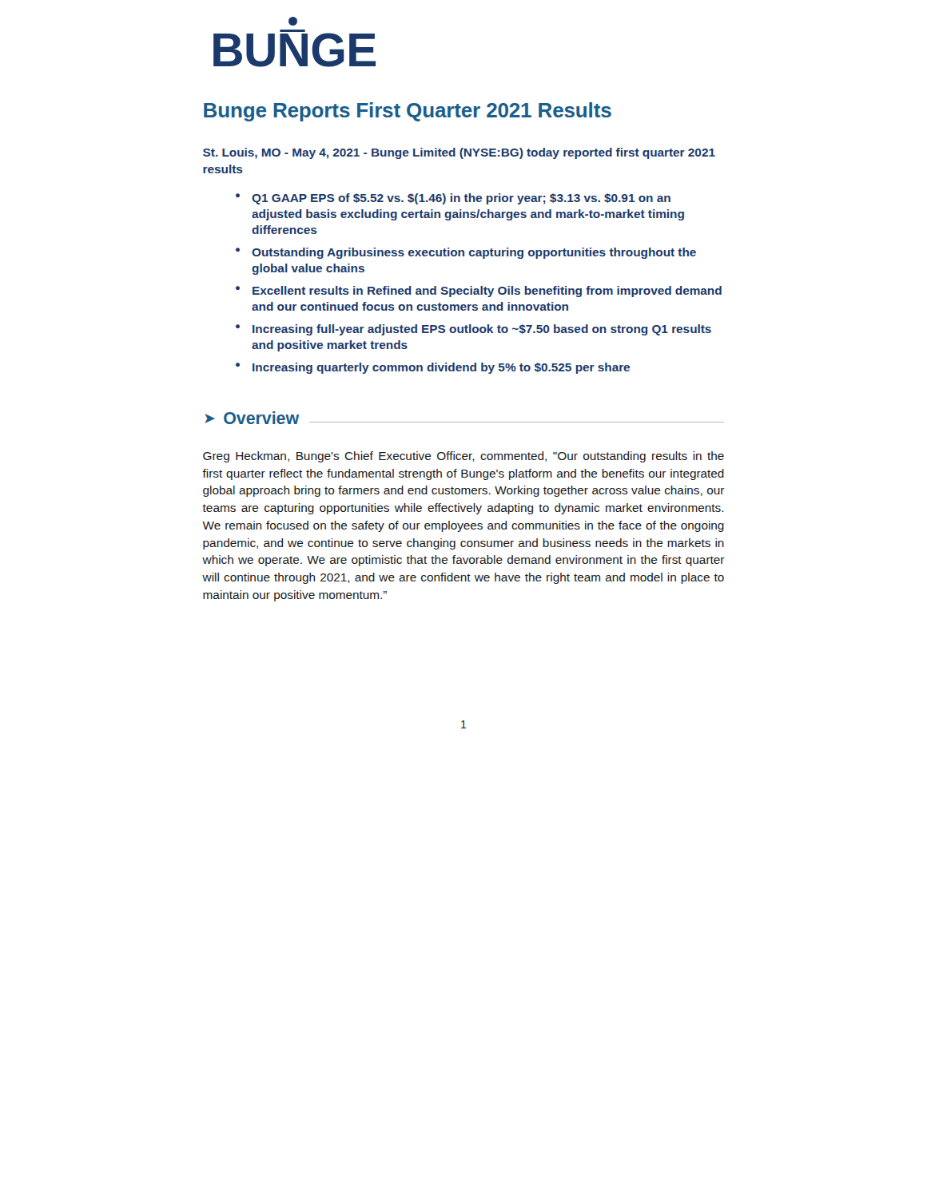BUNGE
Bunge Reports First Quarter 2021 Results
St. Louis, MO - May 4, 2021 - Bunge Limited (NYSE:BG) today reported first quarter 2021 results
Q1 GAAP EPS of $5.52 vs. $(1.46) in the prior year; $3.13 vs. $0.91 on an adjusted basis excluding certain gains/charges and mark-to-market timing differences
Outstanding Agribusiness execution capturing opportunities throughout the global value chains
Excellent results in Refined and Specialty Oils benefiting from improved demand and our continued focus on customers and innovation
Increasing full-year adjusted EPS outlook to ~$7.50 based on strong Q1 results and positive market trends
Increasing quarterly common dividend by 5% to $0.525 per share
➤
Overview
Greg Heckman, Bunge's Chief Executive Officer, commented, "Our outstanding results in the first quarter reflect the fundamental strength of Bunge's platform and the benefits our integrated global approach bring to farmers and end customers. Working together across value chains, our teams are capturing opportunities while effectively adapting to dynamic market environments. We remain focused on the safety of our employees and communities in the face of the ongoing pandemic, and we continue to serve changing consumer and business needs in the markets in which we operate. We are optimistic that the favorable demand environment in the first quarter will continue through 2021, and we are confident we have the right team and model in place to maintain our positive momentum.”
1